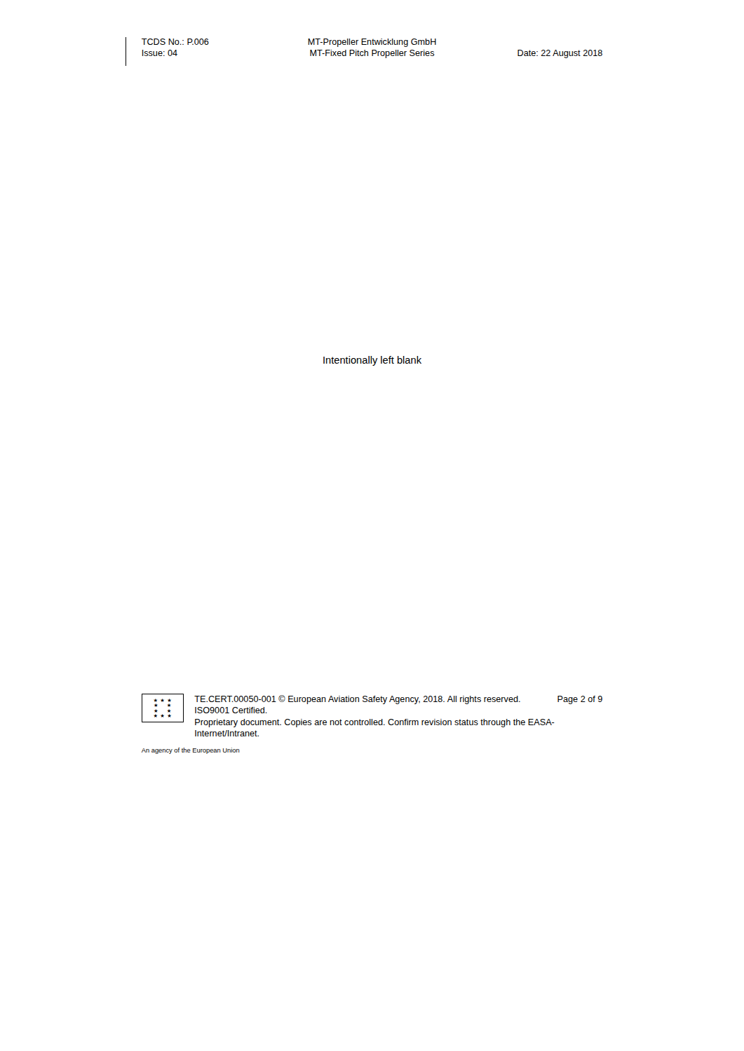TCDS No.: P.006
Issue: 04
MT-Propeller Entwicklung GmbH
MT-Fixed Pitch Propeller Series
Date: 22 August 2018
Intentionally left blank
★ ★ ★ ★ ★ ★ ★ ★ ★ ★
TE.CERT.00050-001 © European Aviation Safety Agency, 2018. All rights reserved. ISO9001 Certified. Page 2 of 9
Proprietary document. Copies are not controlled. Confirm revision status through the EASA-Internet/Intranet.
An agency of the European Union